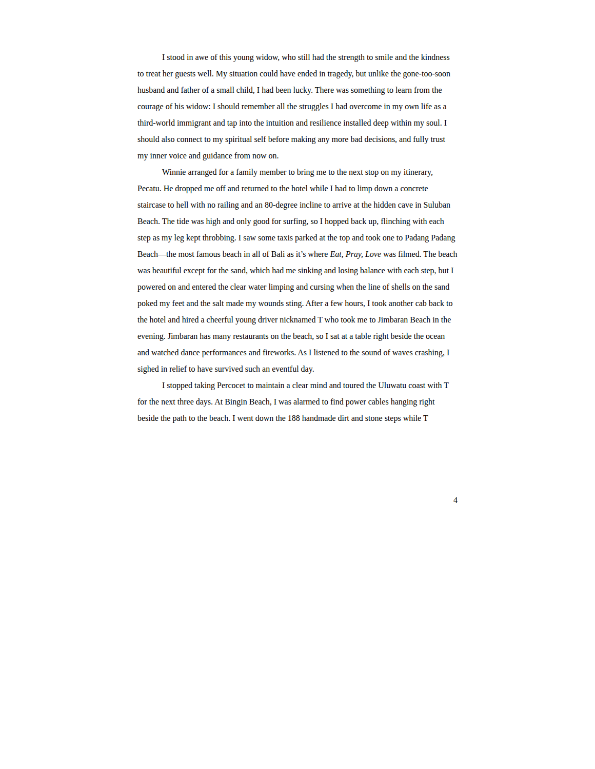I stood in awe of this young widow, who still had the strength to smile and the kindness to treat her guests well. My situation could have ended in tragedy, but unlike the gone-too-soon husband and father of a small child, I had been lucky. There was something to learn from the courage of his widow: I should remember all the struggles I had overcome in my own life as a third-world immigrant and tap into the intuition and resilience installed deep within my soul. I should also connect to my spiritual self before making any more bad decisions, and fully trust my inner voice and guidance from now on.
Winnie arranged for a family member to bring me to the next stop on my itinerary, Pecatu. He dropped me off and returned to the hotel while I had to limp down a concrete staircase to hell with no railing and an 80-degree incline to arrive at the hidden cave in Suluban Beach. The tide was high and only good for surfing, so I hopped back up, flinching with each step as my leg kept throbbing. I saw some taxis parked at the top and took one to Padang Padang Beach—the most famous beach in all of Bali as it’s where Eat, Pray, Love was filmed. The beach was beautiful except for the sand, which had me sinking and losing balance with each step, but I powered on and entered the clear water limping and cursing when the line of shells on the sand poked my feet and the salt made my wounds sting. After a few hours, I took another cab back to the hotel and hired a cheerful young driver nicknamed T who took me to Jimbaran Beach in the evening. Jimbaran has many restaurants on the beach, so I sat at a table right beside the ocean and watched dance performances and fireworks. As I listened to the sound of waves crashing, I sighed in relief to have survived such an eventful day.
I stopped taking Percocet to maintain a clear mind and toured the Uluwatu coast with T for the next three days. At Bingin Beach, I was alarmed to find power cables hanging right beside the path to the beach. I went down the 188 handmade dirt and stone steps while T
4